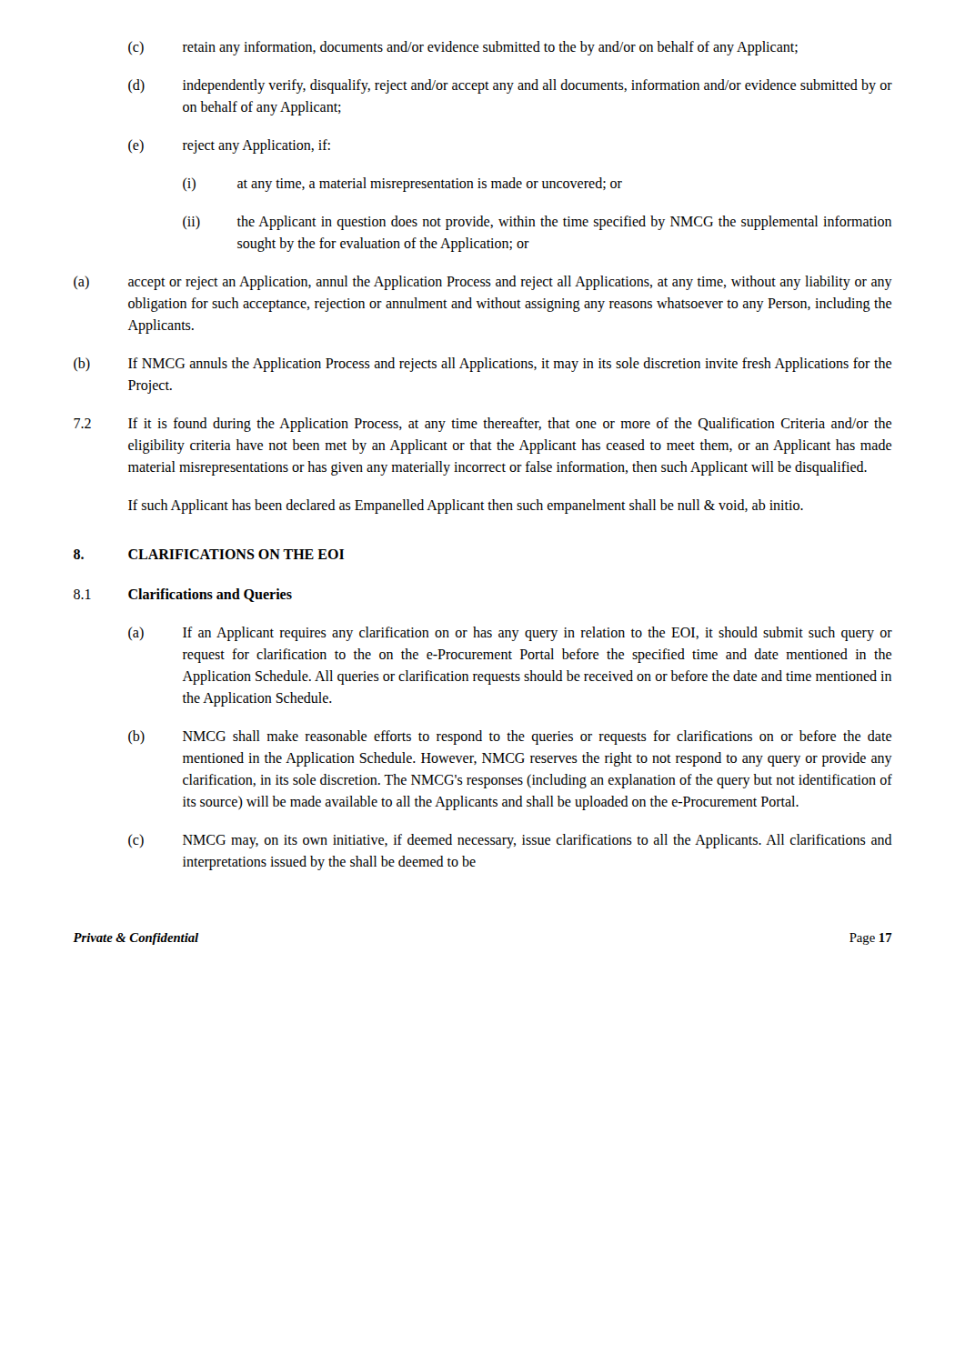(c)
retain any information, documents and/or evidence submitted to the by and/or on behalf of any Applicant;
(d)
independently verify, disqualify, reject and/or accept any and all documents, information and/or evidence submitted by or on behalf of any Applicant;
(e)
reject any Application, if:
(i)
at any time, a material misrepresentation is made or uncovered; or
(ii)
the Applicant in question does not provide, within the time specified by NMCG the supplemental information sought by the for evaluation of the Application; or
(a)
accept or reject an Application, annul the Application Process and reject all Applications, at any time, without any liability or any obligation for such acceptance, rejection or annulment and without assigning any reasons whatsoever to any Person, including the Applicants.
(b)
If NMCG annuls the Application Process and rejects all Applications, it may in its sole discretion invite fresh Applications for the Project.
7.2
If it is found during the Application Process, at any time thereafter, that one or more of the Qualification Criteria and/or the eligibility criteria have not been met by an Applicant or that the Applicant has ceased to meet them, or an Applicant has made material misrepresentations or has given any materially incorrect or false information, then such Applicant will be disqualified.
If such Applicant has been declared as Empanelled Applicant then such empanelment shall be null & void, ab initio.
8.
CLARIFICATIONS ON THE EOI
8.1
Clarifications and Queries
(a)
If an Applicant requires any clarification on or has any query in relation to the EOI, it should submit such query or request for clarification to the on the e-Procurement Portal before the specified time and date mentioned in the Application Schedule. All queries or clarification requests should be received on or before the date and time mentioned in the Application Schedule.
(b)
NMCG shall make reasonable efforts to respond to the queries or requests for clarifications on or before the date mentioned in the Application Schedule. However, NMCG reserves the right to not respond to any query or provide any clarification, in its sole discretion. The NMCG's responses (including an explanation of the query but not identification of its source) will be made available to all the Applicants and shall be uploaded on the e-Procurement Portal.
(c)
NMCG may, on its own initiative, if deemed necessary, issue clarifications to all the Applicants. All clarifications and interpretations issued by the shall be deemed to be
Private & Confidential
Page 17